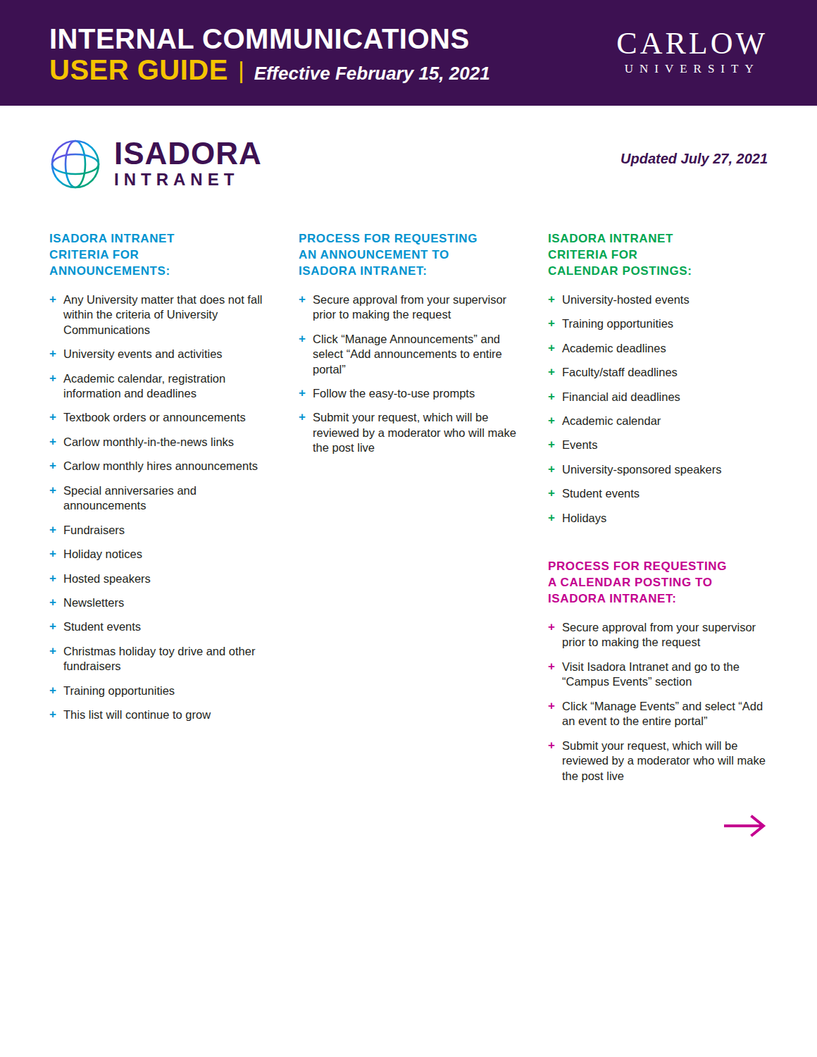Internal Communications
User Guide | Effective February 15, 2021
CARLOW
UNIVERSITY
ISADORA
INTRANET
Updated July 27, 2021
Isadora Intranet
criteria for
announcements:
Any University matter that does not fall within the criteria of University Communications
University events and activities
Academic calendar, registration information and deadlines
Textbook orders or announcements
Carlow monthly-in-the-news links
Carlow monthly hires announcements
Special anniversaries and announcements
Fundraisers
Holiday notices
Hosted speakers
Newsletters
Student events
Christmas holiday toy drive and other fundraisers
Training opportunities
This list will continue to grow
Process for requesting
an announcement to
Isadora Intranet:
Secure approval from your supervisor prior to making the request
Click “Manage Announcements” and select “Add announcements to entire portal”
Follow the easy-to-use prompts
Submit your request, which will be reviewed by a moderator who will make the post live
Isadora Intranet
criteria for
calendar postings:
University-hosted events
Training opportunities
Academic deadlines
Faculty/staff deadlines
Financial aid deadlines
Academic calendar
Events
University-sponsored speakers
Student events
Holidays
Process for requesting
a calendar posting to
Isadora Intranet:
Secure approval from your supervisor prior to making the request
Visit Isadora Intranet and go to the “Campus Events” section
Click “Manage Events” and select “Add an event to the entire portal”
Submit your request, which will be reviewed by a moderator who will make the post live